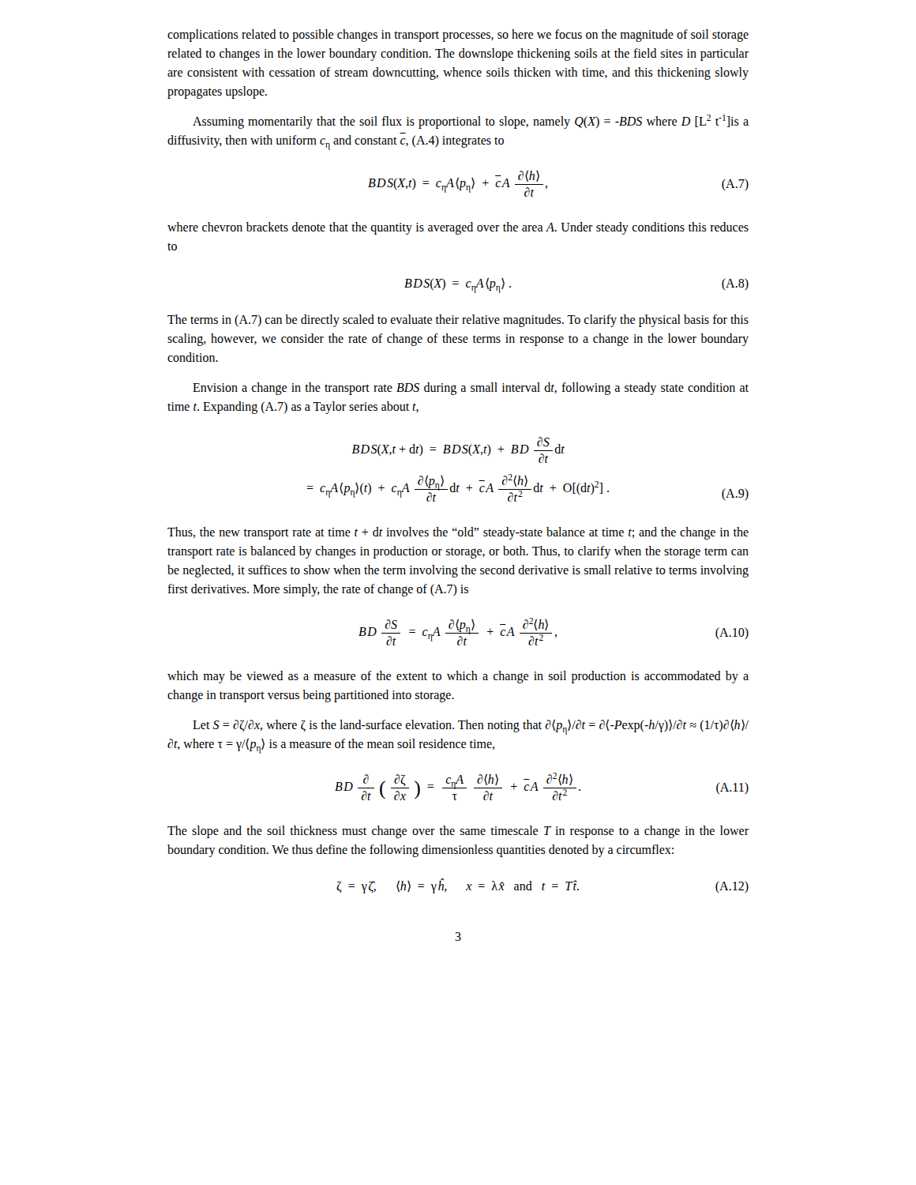complications related to possible changes in transport processes, so here we focus on the magnitude of soil storage related to changes in the lower boundary condition. The downslope thickening soils at the field sites in particular are consistent with cessation of stream downcutting, whence soils thicken with time, and this thickening slowly propagates upslope.
Assuming momentarily that the soil flux is proportional to slope, namely Q(X) = -BDS where D [L2 t-1]is a diffusivity, then with uniform cη and constant c, (A.4) integrates to
B D S(X,t) = cηA ⟨pη⟩ + c A ∂⟨h⟩∂t, (A.7)
where chevron brackets denote that the quantity is averaged over the area A. Under steady conditions this reduces to
B D S(X) = cηA ⟨pη⟩ . (A.8)
The terms in (A.7) can be directly scaled to evaluate their relative magnitudes. To clarify the physical basis for this scaling, however, we consider the rate of change of these terms in response to a change in the lower boundary condition.
Envision a change in the transport rate BDS during a small interval dt, following a steady state condition at time t. Expanding (A.7) as a Taylor series about t,
B D S(X,t + dt) = B D S(X,t) + B D ∂S∂tdt
= cηA ⟨pη⟩(t) + cηA ∂⟨pη⟩∂tdt + c A ∂2⟨h⟩∂t 2dt + O[(dt)2] .
(A.9)
Thus, the new transport rate at time t + dt involves the “old” steady-state balance at time t; and the change in the transport rate is balanced by changes in production or storage, or both. Thus, to clarify when the storage term can be neglected, it suffices to show when the term involving the second derivative is small relative to terms involving first derivatives. More simply, the rate of change of (A.7) is
B D ∂S∂t = cηA ∂⟨pη⟩∂t + c A ∂2⟨h⟩∂t 2, (A.10)
which may be viewed as a measure of the extent to which a change in soil production is accommodated by a change in transport versus being partitioned into storage.
Let S = ∂ζ/∂x, where ζ is the land-surface elevation. Then noting that ∂⟨pη⟩/∂t = ∂⟨-Pexp(-h/γ)⟩/∂t ≈ (1/τ)∂⟨h⟩/∂t, where τ = γ/⟨pη⟩ is a measure of the mean soil residence time,
B D ∂∂t ( ∂ζ∂x ) = cηA τ ∂⟨h⟩∂t + c A ∂2⟨h⟩∂t 2. (A.11)
The slope and the soil thickness must change over the same timescale T in response to a change in the lower boundary condition. We thus define the following dimensionless quantities denoted by a circumflex:
ζ = γ ζ̂, ⟨h⟩ = γ ĥ, x = λ x̂ and t = T t̂. (A.12)
3